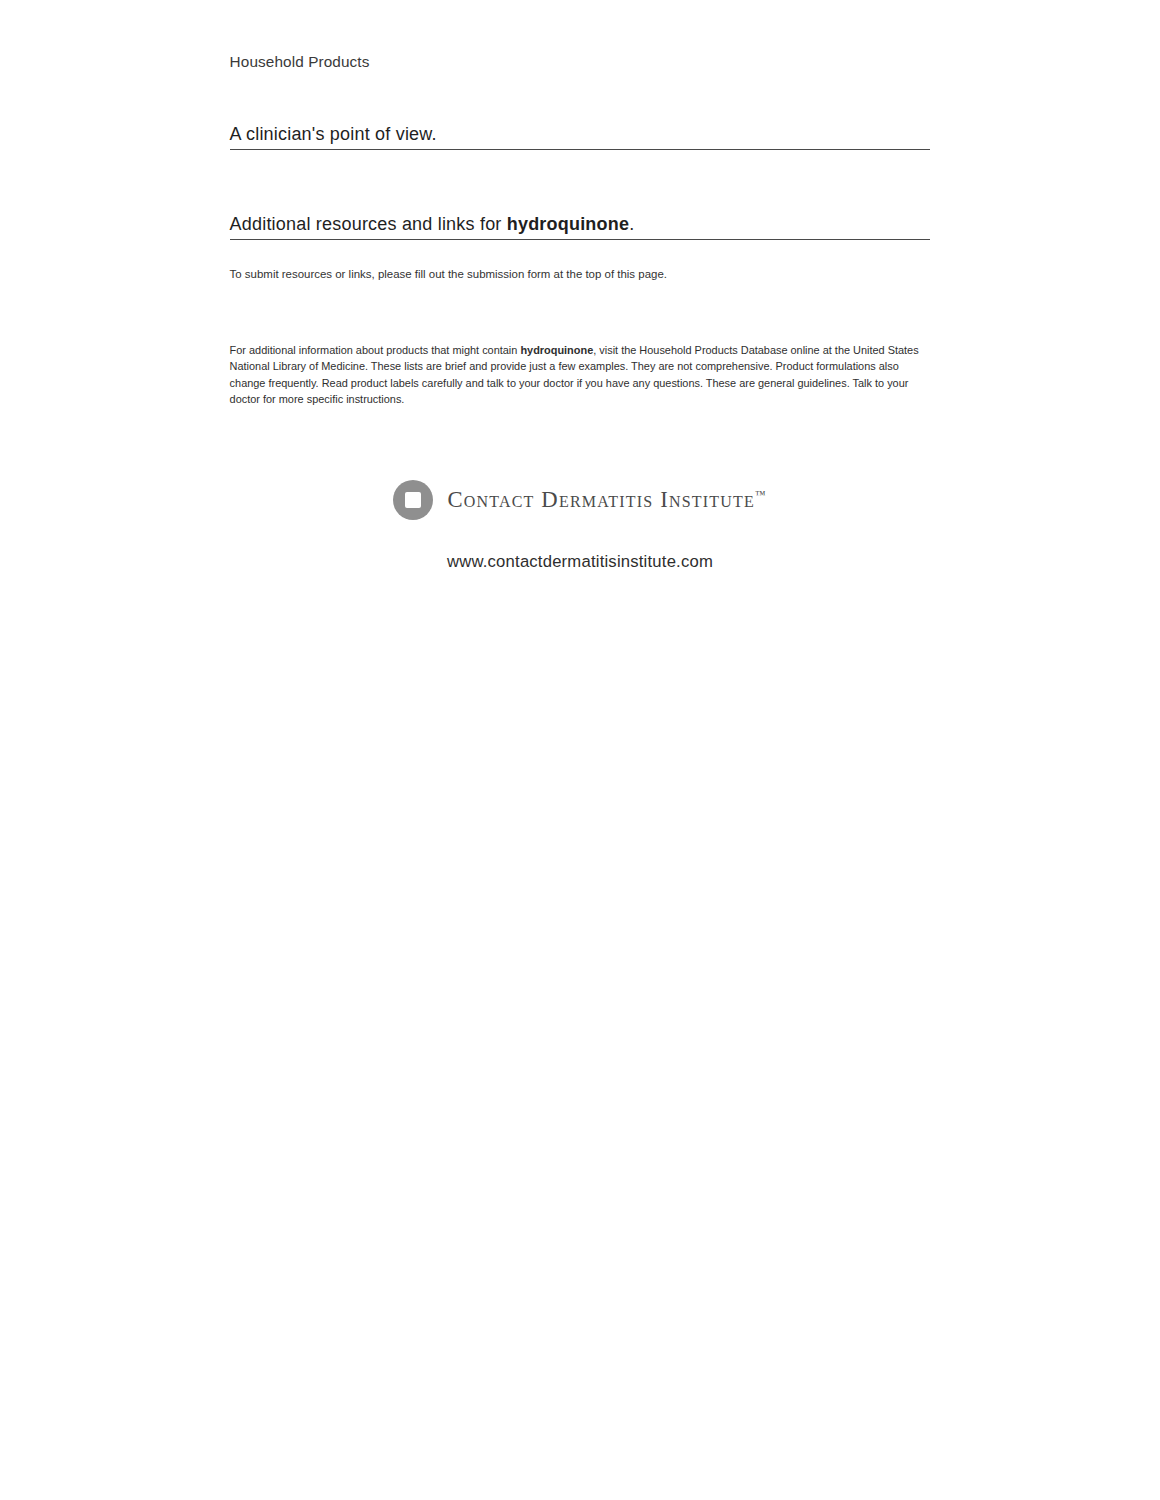Household Products
A clinician's point of view.
Additional resources and links for hydroquinone.
To submit resources or links, please fill out the submission form at the top of this page.
For additional information about products that might contain hydroquinone, visit the Household Products Database online at the United States National Library of Medicine. These lists are brief and provide just a few examples. They are not comprehensive. Product formulations also change frequently. Read product labels carefully and talk to your doctor if you have any questions. These are general guidelines. Talk to your doctor for more specific instructions.
Contact Dermatitis Institute™
www.contactdermatitisinstitute.com